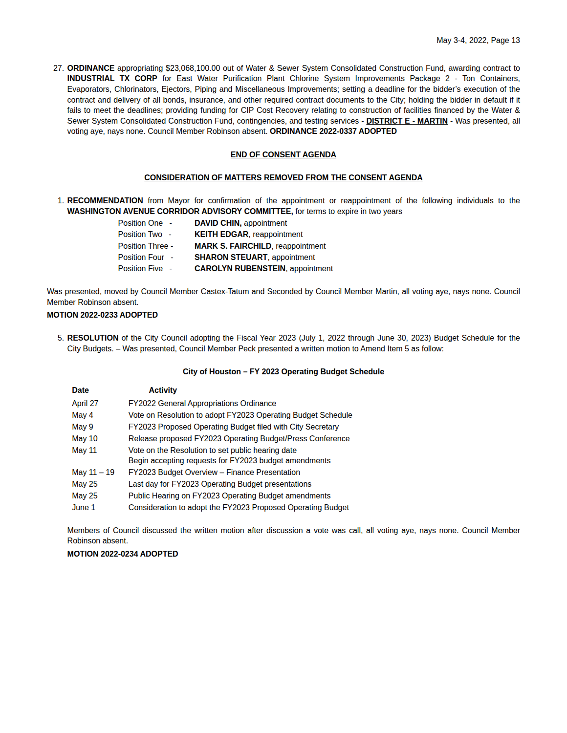May 3-4, 2022, Page 13
27. ORDINANCE appropriating $23,068,100.00 out of Water & Sewer System Consolidated Construction Fund, awarding contract to INDUSTRIAL TX CORP for East Water Purification Plant Chlorine System Improvements Package 2 - Ton Containers, Evaporators, Chlorinators, Ejectors, Piping and Miscellaneous Improvements; setting a deadline for the bidder’s execution of the contract and delivery of all bonds, insurance, and other required contract documents to the City; holding the bidder in default if it fails to meet the deadlines; providing funding for CIP Cost Recovery relating to construction of facilities financed by the Water & Sewer System Consolidated Construction Fund, contingencies, and testing services - DISTRICT E - MARTIN - Was presented, all voting aye, nays none. Council Member Robinson absent. ORDINANCE 2022-0337 ADOPTED
END OF CONSENT AGENDA
CONSIDERATION OF MATTERS REMOVED FROM THE CONSENT AGENDA
1. RECOMMENDATION from Mayor for confirmation of the appointment or reappointment of the following individuals to the WASHINGTON AVENUE CORRIDOR ADVISORY COMMITTEE, for terms to expire in two years
Position One - DAVID CHIN, appointment
Position Two - KEITH EDGAR, reappointment
Position Three - MARK S. FAIRCHILD, reappointment
Position Four - SHARON STEUART, appointment
Position Five - CAROLYN RUBENSTEIN, appointment
Was presented, moved by Council Member Castex-Tatum and Seconded by Council Member Martin, all voting aye, nays none. Council Member Robinson absent.
MOTION 2022-0233 ADOPTED
5. RESOLUTION of the City Council adopting the Fiscal Year 2023 (July 1, 2022 through June 30, 2023) Budget Schedule for the City Budgets. – Was presented, Council Member Peck presented a written motion to Amend Item 5 as follow:
City of Houston – FY 2023 Operating Budget Schedule
| Date | Activity |
| --- | --- |
| April 27 | FY2022 General Appropriations Ordinance |
| May 4 | Vote on Resolution to adopt FY2023 Operating Budget Schedule |
| May 9 | FY2023 Proposed Operating Budget filed with City Secretary |
| May 10 | Release proposed FY2023 Operating Budget/Press Conference |
| May 11 | Vote on the Resolution to set public hearing date Begin accepting requests for FY2023 budget amendments |
| May 11 – 19 | FY2023 Budget Overview – Finance Presentation |
| May 25 | Last day for FY2023 Operating Budget presentations |
| May 25 | Public Hearing on FY2023 Operating Budget amendments |
| June 1 | Consideration to adopt the FY2023 Proposed Operating Budget |
Members of Council discussed the written motion after discussion a vote was call, all voting aye, nays none. Council Member Robinson absent.
MOTION 2022-0234 ADOPTED